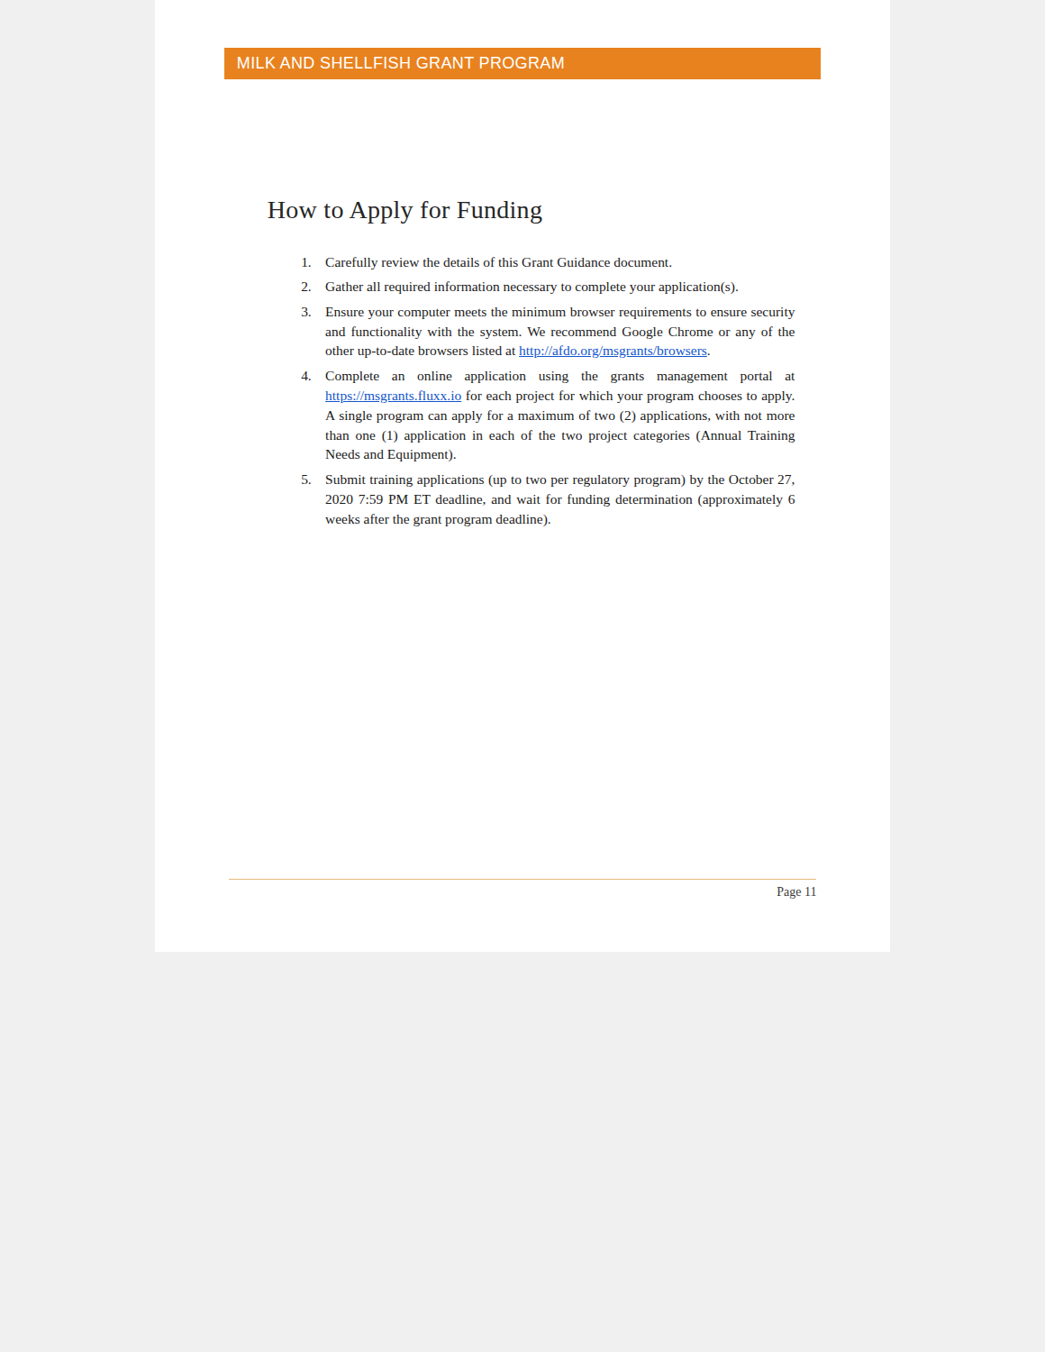MILK AND SHELLFISH GRANT PROGRAM
How to Apply for Funding
Carefully review the details of this Grant Guidance document.
Gather all required information necessary to complete your application(s).
Ensure your computer meets the minimum browser requirements to ensure security and functionality with the system. We recommend Google Chrome or any of the other up-to-date browsers listed at http://afdo.org/msgrants/browsers.
Complete an online application using the grants management portal at https://msgrants.fluxx.io for each project for which your program chooses to apply. A single program can apply for a maximum of two (2) applications, with not more than one (1) application in each of the two project categories (Annual Training Needs and Equipment).
Submit training applications (up to two per regulatory program) by the October 27, 2020 7:59 PM ET deadline, and wait for funding determination (approximately 6 weeks after the grant program deadline).
Page 11